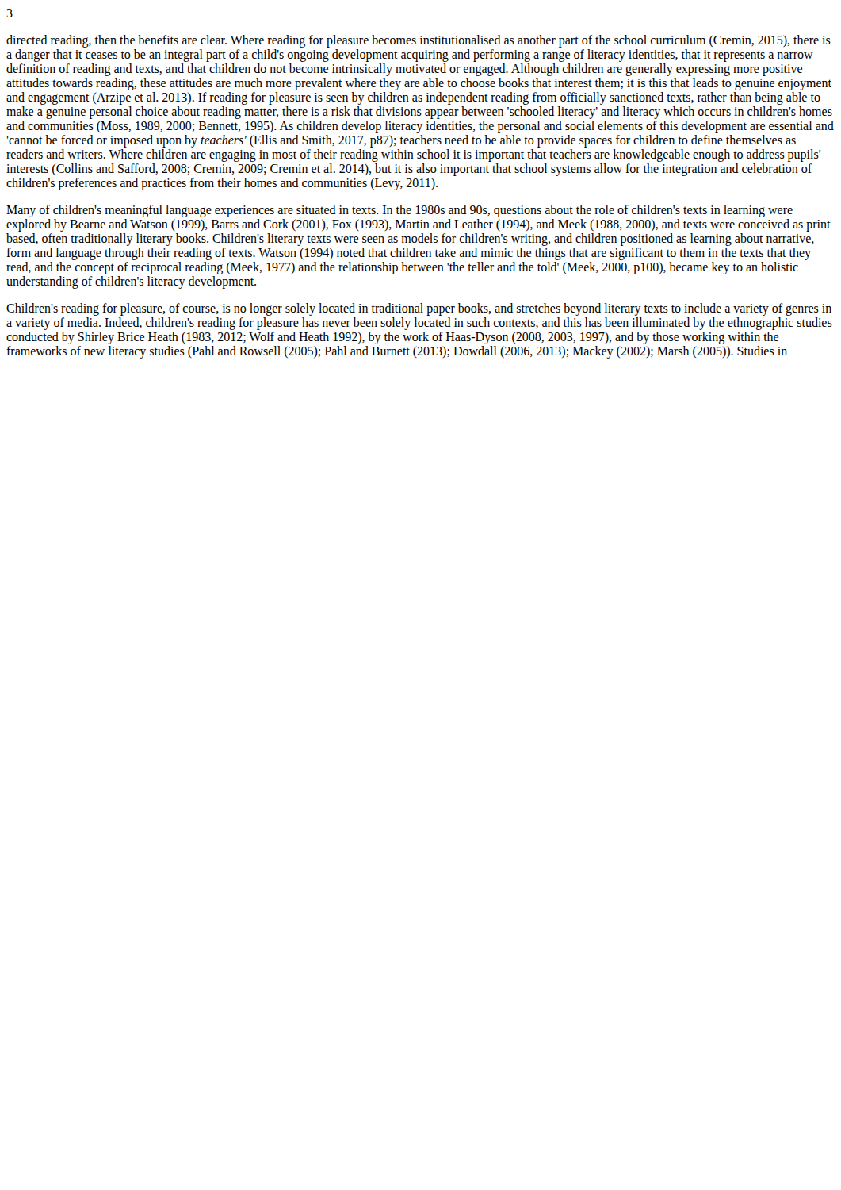3
directed reading, then the benefits are clear. Where reading for pleasure becomes institutionalised as another part of the school curriculum (Cremin, 2015), there is a danger that it ceases to be an integral part of a child's ongoing development acquiring and performing a range of literacy identities, that it represents a narrow definition of reading and texts, and that children do not become intrinsically motivated or engaged. Although children are generally expressing more positive attitudes towards reading, these attitudes are much more prevalent where they are able to choose books that interest them; it is this that leads to genuine enjoyment and engagement (Arzipe et al. 2013). If reading for pleasure is seen by children as independent reading from officially sanctioned texts, rather than being able to make a genuine personal choice about reading matter, there is a risk that divisions appear between 'schooled literacy' and literacy which occurs in children's homes and communities (Moss, 1989, 2000; Bennett, 1995). As children develop literacy identities, the personal and social elements of this development are essential and 'cannot be forced or imposed upon by teachers' (Ellis and Smith, 2017, p87); teachers need to be able to provide spaces for children to define themselves as readers and writers. Where children are engaging in most of their reading within school it is important that teachers are knowledgeable enough to address pupils' interests (Collins and Safford, 2008; Cremin, 2009; Cremin et al. 2014), but it is also important that school systems allow for the integration and celebration of children's preferences and practices from their homes and communities (Levy, 2011).
Many of children's meaningful language experiences are situated in texts. In the 1980s and 90s, questions about the role of children's texts in learning were explored by Bearne and Watson (1999), Barrs and Cork (2001), Fox (1993), Martin and Leather (1994), and Meek (1988, 2000), and texts were conceived as print based, often traditionally literary books. Children's literary texts were seen as models for children's writing, and children positioned as learning about narrative, form and language through their reading of texts. Watson (1994) noted that children take and mimic the things that are significant to them in the texts that they read, and the concept of reciprocal reading (Meek, 1977) and the relationship between 'the teller and the told' (Meek, 2000, p100), became key to an holistic understanding of children's literacy development.
Children's reading for pleasure, of course, is no longer solely located in traditional paper books, and stretches beyond literary texts to include a variety of genres in a variety of media. Indeed, children's reading for pleasure has never been solely located in such contexts, and this has been illuminated by the ethnographic studies conducted by Shirley Brice Heath (1983, 2012; Wolf and Heath 1992), by the work of Haas-Dyson (2008, 2003, 1997), and by those working within the frameworks of new literacy studies (Pahl and Rowsell (2005); Pahl and Burnett (2013); Dowdall (2006, 2013); Mackey (2002); Marsh (2005)). Studies in